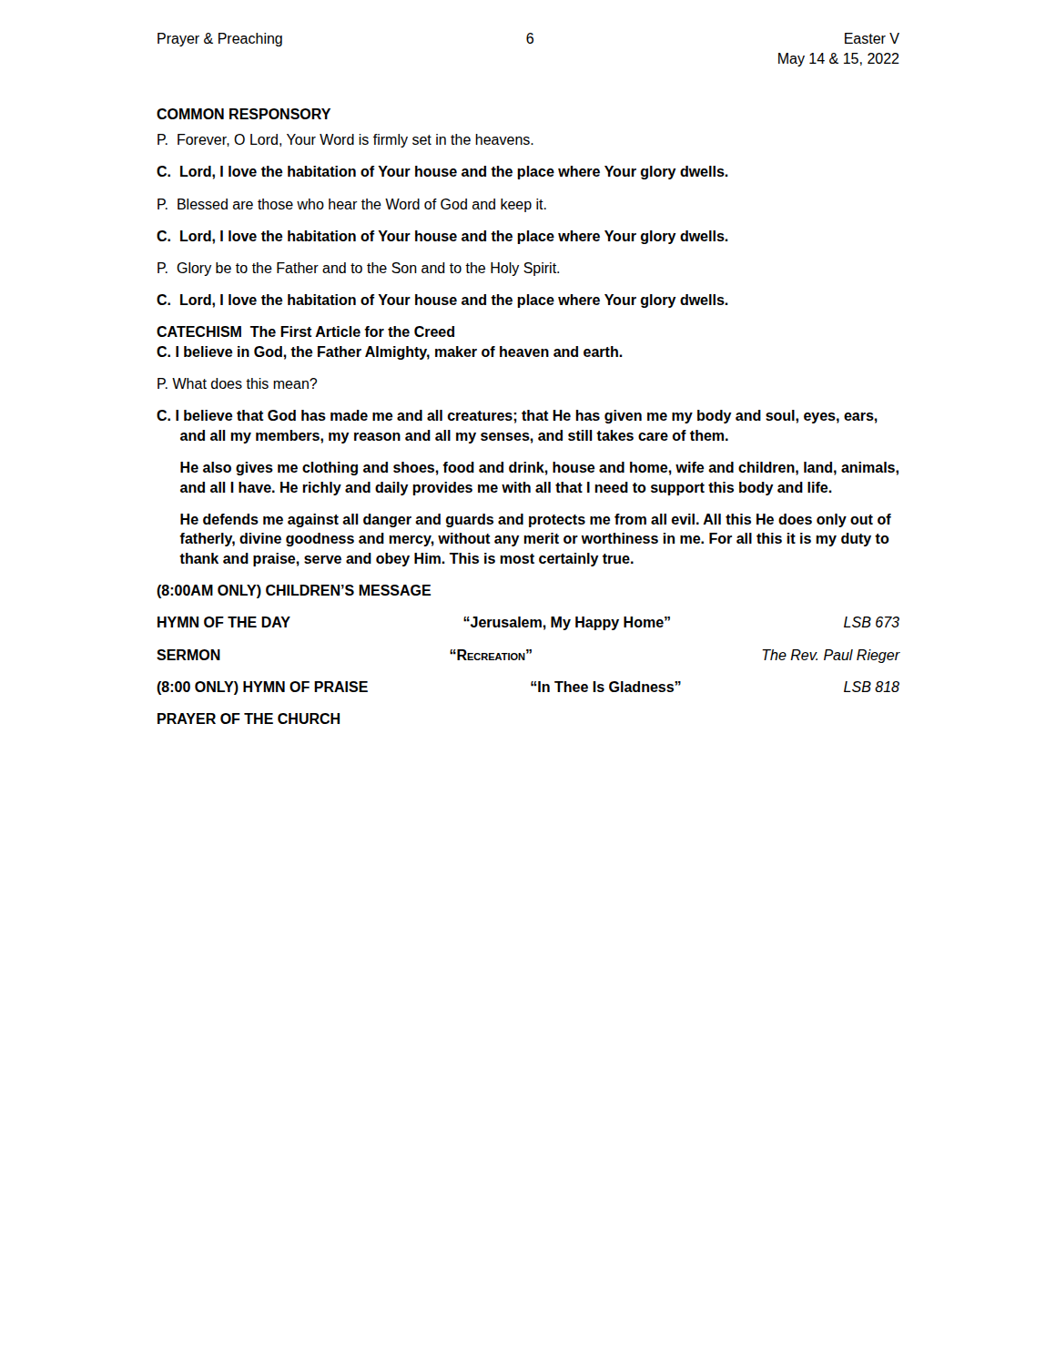Prayer & Preaching
6
Easter V
May 14 & 15, 2022
Common Responsory
P. Forever, O Lord, Your Word is firmly set in the heavens.
C. Lord, I love the habitation of Your house and the place where Your glory dwells.
P. Blessed are those who hear the Word of God and keep it.
C. Lord, I love the habitation of Your house and the place where Your glory dwells.
P. Glory be to the Father and to the Son and to the Holy Spirit.
C. Lord, I love the habitation of Your house and the place where Your glory dwells.
CATECHISM The First Article for the Creed
C. I believe in God, the Father Almighty, maker of heaven and earth.
P. What does this mean?
C. I believe that God has made me and all creatures; that He has given me my body and soul, eyes, ears, and all my members, my reason and all my senses, and still takes care of them.
He also gives me clothing and shoes, food and drink, house and home, wife and children, land, animals, and all I have. He richly and daily provides me with all that I need to support this body and life.
He defends me against all danger and guards and protects me from all evil. All this He does only out of fatherly, divine goodness and mercy, without any merit or worthiness in me. For all this it is my duty to thank and praise, serve and obey Him. This is most certainly true.
(8:00AM ONLY) CHILDREN’S MESSAGE
HYMN OF THE DAY “Jerusalem, My Happy Home” LSB 673
SERMON “Recreation” The Rev. Paul Rieger
(8:00 ONLY) HYMN OF PRAISE “In Thee Is Gladness” LSB 818
PRAYER OF THE CHURCH